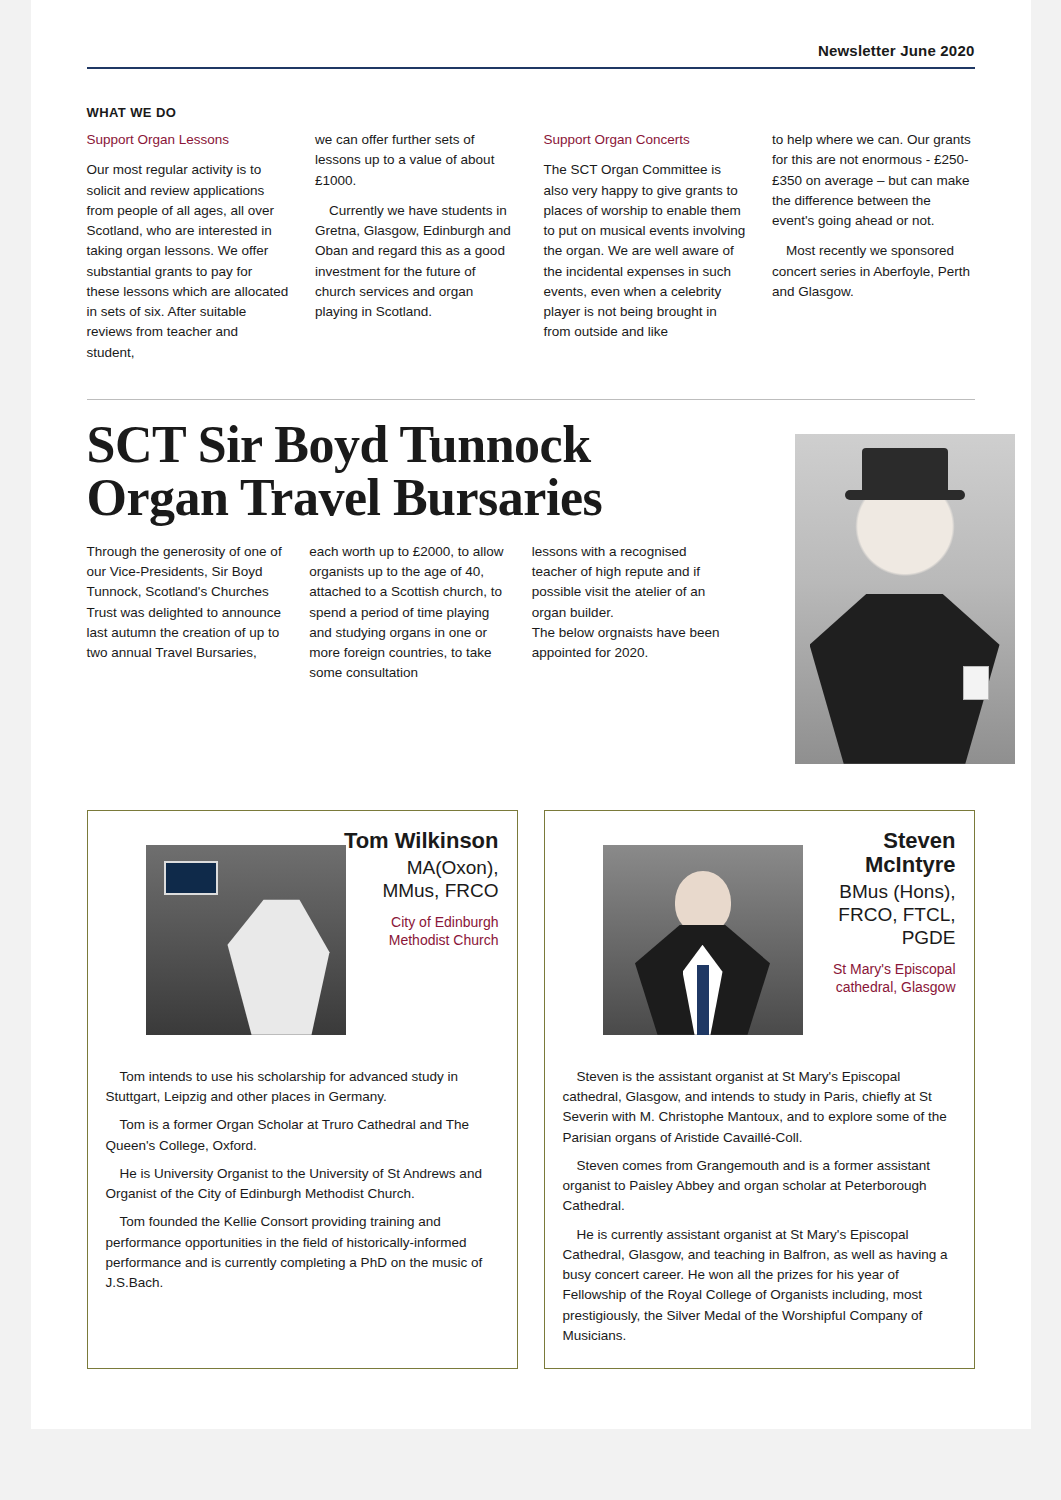Newsletter June 2020
What we do
Support Organ Lessons
Our most regular activity is to solicit and review applications from people of all ages, all over Scotland, who are interested in taking organ lessons. We offer substantial grants to pay for these lessons which are allocated in sets of six. After suitable reviews from teacher and student,
we can offer further sets of lessons up to a value of about £1000.
Currently we have students in Gretna, Glasgow, Edinburgh and Oban and regard this as a good investment for the future of church services and organ playing in Scotland.
Support Organ Concerts
The SCT Organ Committee is also very happy to give grants to places of worship to enable them to put on musical events involving the organ. We are well aware of the incidental expenses in such events, even when a celebrity player is not being brought in from outside and like
to help where we can. Our grants for this are not enormous - £250-£350 on average – but can make the difference between the event's going ahead or not.
Most recently we sponsored concert series in Aberfoyle, Perth and Glasgow.
SCT Sir Boyd Tunnock
Organ Travel Bursaries
Through the generosity of one of our Vice-Presidents, Sir Boyd Tunnock, Scotland's Churches Trust was delighted to announce last autumn the creation of up to two annual Travel Bursaries,
each worth up to £2000, to allow organists up to the age of 40, attached to a Scottish church, to spend a period of time playing and studying organs in one or more foreign countries, to take some consultation
lessons with a recognised teacher of high repute and if possible visit the atelier of an organ builder.
The below orgnaists have been appointed for 2020.
Tom Wilkinson
MA(Oxon),
MMus, FRCO
City of Edinburgh
Methodist Church
Tom intends to use his scholarship for advanced study in Stuttgart, Leipzig and other places in Germany.
Tom is a former Organ Scholar at Truro Cathedral and The Queen's College, Oxford.
He is University Organist to the University of St Andrews and Organist of the City of Edinburgh Methodist Church.
Tom founded the Kellie Consort providing training and performance opportunities in the field of historically-informed performance and is currently completing a PhD on the music of J.S.Bach.
Steven
McIntyre
BMus (Hons),
FRCO, FTCL,
PGDE
St Mary's Episcopal
cathedral, Glasgow
Steven is the assistant organist at St Mary's Episcopal cathedral, Glasgow, and intends to study in Paris, chiefly at St Severin with M. Christophe Mantoux, and to explore some of the Parisian organs of Aristide Cavaillé-Coll.
Steven comes from Grangemouth and is a former assistant organist to Paisley Abbey and organ scholar at Peterborough Cathedral.
He is currently assistant organist at St Mary's Episcopal Cathedral, Glasgow, and teaching in Balfron, as well as having a busy concert career. He won all the prizes for his year of Fellowship of the Royal College of Organists including, most prestigiously, the Silver Medal of the Worshipful Company of Musicians.